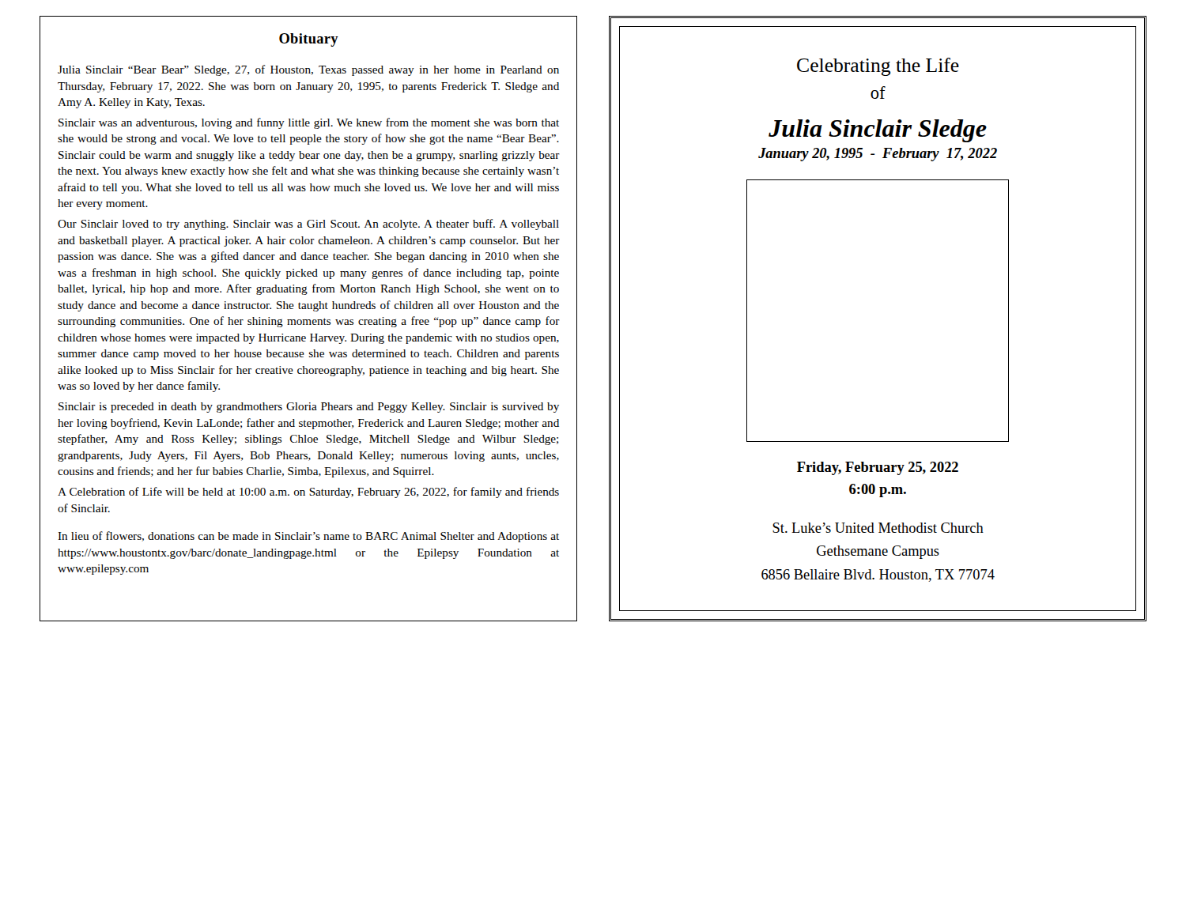Obituary
Julia Sinclair “Bear Bear” Sledge, 27, of Houston, Texas passed away in her home in Pearland on Thursday, February 17, 2022. She was born on January 20, 1995, to parents Frederick T. Sledge and Amy A. Kelley in Katy, Texas.
Sinclair was an adventurous, loving and funny little girl. We knew from the moment she was born that she would be strong and vocal. We love to tell people the story of how she got the name “Bear Bear”. Sinclair could be warm and snuggly like a teddy bear one day, then be a grumpy, snarling grizzly bear the next. You always knew exactly how she felt and what she was thinking because she certainly wasn’t afraid to tell you. What she loved to tell us all was how much she loved us. We love her and will miss her every moment.
Our Sinclair loved to try anything. Sinclair was a Girl Scout. An acolyte. A theater buff. A volleyball and basketball player. A practical joker. A hair color chameleon. A children’s camp counselor. But her passion was dance. She was a gifted dancer and dance teacher. She began dancing in 2010 when she was a freshman in high school. She quickly picked up many genres of dance including tap, pointe ballet, lyrical, hip hop and more. After graduating from Morton Ranch High School, she went on to study dance and become a dance instructor. She taught hundreds of children all over Houston and the surrounding communities. One of her shining moments was creating a free “pop up” dance camp for children whose homes were impacted by Hurricane Harvey. During the pandemic with no studios open, summer dance camp moved to her house because she was determined to teach. Children and parents alike looked up to Miss Sinclair for her creative choreography, patience in teaching and big heart. She was so loved by her dance family.
Sinclair is preceded in death by grandmothers Gloria Phears and Peggy Kelley. Sinclair is survived by her loving boyfriend, Kevin LaLonde; father and stepmother, Frederick and Lauren Sledge; mother and stepfather, Amy and Ross Kelley; siblings Chloe Sledge, Mitchell Sledge and Wilbur Sledge; grandparents, Judy Ayers, Fil Ayers, Bob Phears, Donald Kelley; numerous loving aunts, uncles, cousins and friends; and her fur babies Charlie, Simba, Epilexus, and Squirrel.
A Celebration of Life will be held at 10:00 a.m. on Saturday, February 26, 2022, for family and friends of Sinclair.
In lieu of flowers, donations can be made in Sinclair’s name to BARC Animal Shelter and Adoptions at https://www.houstontx.gov/barc/donate_landingpage.html or the Epilepsy Foundation at www.epilepsy.com
Celebrating the Life
of
Julia Sinclair Sledge
January 20, 1995 - February 17, 2022
Friday, February 25, 2022
6:00 p.m.
St. Luke’s United Methodist Church
Gethsemane Campus
6856 Bellaire Blvd. Houston, TX 77074